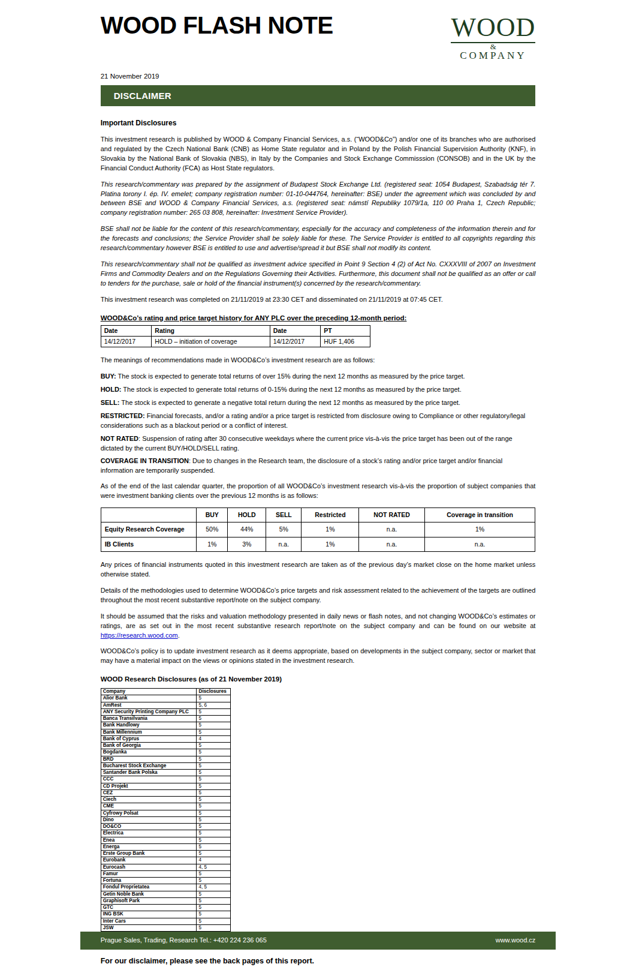WOOD FLASH NOTE
WOOD
&
COMPANY
21 November 2019
DISCLAIMER
Important Disclosures
This investment research is published by WOOD & Company Financial Services, a.s. (“WOOD&Co”) and/or one of its branches who are authorised and regulated by the Czech National Bank (CNB) as Home State regulator and in Poland by the Polish Financial Supervision Authority (KNF), in Slovakia by the National Bank of Slovakia (NBS), in Italy by the Companies and Stock Exchange Commisssion (CONSOB) and in the UK by the Financial Conduct Authority (FCA) as Host State regulators.
This research/commentary was prepared by the assignment of Budapest Stock Exchange Ltd. (registered seat: 1054 Budapest, Szabadság tér 7. Platina torony I. ép. IV. emelet; company registration number: 01-10-044764, hereinafter: BSE) under the agreement which was concluded by and between BSE and WOOD & Company Financial Services, a.s. (registered seat: námstí Republiky 1079/1a, 110 00 Praha 1, Czech Republic; company registration number: 265 03 808, hereinafter: Investment Service Provider).
BSE shall not be liable for the content of this research/commentary, especially for the accuracy and completeness of the information therein and for the forecasts and conclusions; the Service Provider shall be solely liable for these. The Service Provider is entitled to all copyrights regarding this research/commentary however BSE is entitled to use and advertise/spread it but BSE shall not modify its content.
This research/commentary shall not be qualified as investment advice specified in Point 9 Section 4 (2) of Act No. CXXXVIII of 2007 on Investment Firms and Commodity Dealers and on the Regulations Governing their Activities. Furthermore, this document shall not be qualified as an offer or call to tenders for the purchase, sale or hold of the financial instrument(s) concerned by the research/commentary.
This investment research was completed on 21/11/2019 at 23:30 CET and disseminated on 21/11/2019 at 07:45 CET.
WOOD&Co’s rating and price target history for ANY PLC over the preceding 12-month period:
| Date | Rating | Date | PT |
| --- | --- | --- | --- |
| 14/12/2017 | HOLD – initiation of coverage | 14/12/2017 | HUF 1,406 |
The meanings of recommendations made in WOOD&Co’s investment research are as follows:
BUY: The stock is expected to generate total returns of over 15% during the next 12 months as measured by the price target.
HOLD: The stock is expected to generate total returns of 0-15% during the next 12 months as measured by the price target.
SELL: The stock is expected to generate a negative total return during the next 12 months as measured by the price target.
RESTRICTED: Financial forecasts, and/or a rating and/or a price target is restricted from disclosure owing to Compliance or other regulatory/legal considerations such as a blackout period or a conflict of interest.
NOT RATED: Suspension of rating after 30 consecutive weekdays where the current price vis-à-vis the price target has been out of the range dictated by the current BUY/HOLD/SELL rating.
COVERAGE IN TRANSITION: Due to changes in the Research team, the disclosure of a stock’s rating and/or price target and/or financial information are temporarily suspended.
As of the end of the last calendar quarter, the proportion of all WOOD&Co’s investment research vis-à-vis the proportion of subject companies that were investment banking clients over the previous 12 months is as follows:
| | BUY | HOLD | SELL | Restricted | NOT RATED | Coverage in transition |
| --- | --- | --- | --- | --- | --- | --- |
| Equity Research Coverage | 50% | 44% | 5% | 1% | n.a. | 1% |
| IB Clients | 1% | 3% | n.a. | 1% | n.a. | n.a. |
Any prices of financial instruments quoted in this investment research are taken as of the previous day’s market close on the home market unless otherwise stated.
Details of the methodologies used to determine WOOD&Co’s price targets and risk assessment related to the achievement of the targets are outlined throughout the most recent substantive report/note on the subject company.
It should be assumed that the risks and valuation methodology presented in daily news or flash notes, and not changing WOOD&Co’s estimates or ratings, are as set out in the most recent substantive research report/note on the subject company and can be found on our website at https://research.wood.com.
WOOD&Co’s policy is to update investment research as it deems appropriate, based on developments in the subject company, sector or market that may have a material impact on the views or opinions stated in the investment research.
WOOD Research Disclosures (as of 21 November 2019)
| Company | Disclosures |
| --- | --- |
| Alior Bank | 5 |
| AmRest | 5, 6 |
| ANY Security Printing Company PLC | 5 |
| Banca Transilvania | 5 |
| Bank Handlowy | 5 |
| Bank Millennium | 5 |
| Bank of Cyprus | 4 |
| Bank of Georgia | 5 |
| Bogdanka | 5 |
| BRD | 5 |
| Bucharest Stock Exchange | 5 |
| Santander Bank Polska | 5 |
| CCC | 5 |
| CD Projekt | 5 |
| CEZ | 5 |
| Ciech | 5 |
| CME | 5 |
| Cyfrowy Polsat | 5 |
| Dino | 5 |
| DO&CO | 5 |
| Electrica | 5 |
| Enea | 5 |
| Energa | 5 |
| Erste Group Bank | 5 |
| Eurobank | 4 |
| Eurocash | 4, 5 |
| Famur | 5 |
| Fortuna | 5 |
| Fondul Proprietatea | 4, 5 |
| Getin Noble Bank | 5 |
| Graphisoft Park | 5 |
| GTC | 5 |
| ING BSK | 5 |
| Inter Cars | 5 |
| JSW | 5 |
Prague Sales, Trading, Research Tel.: +420 224 236 065 www.wood.cz
For our disclaimer, please see the back pages of this report.